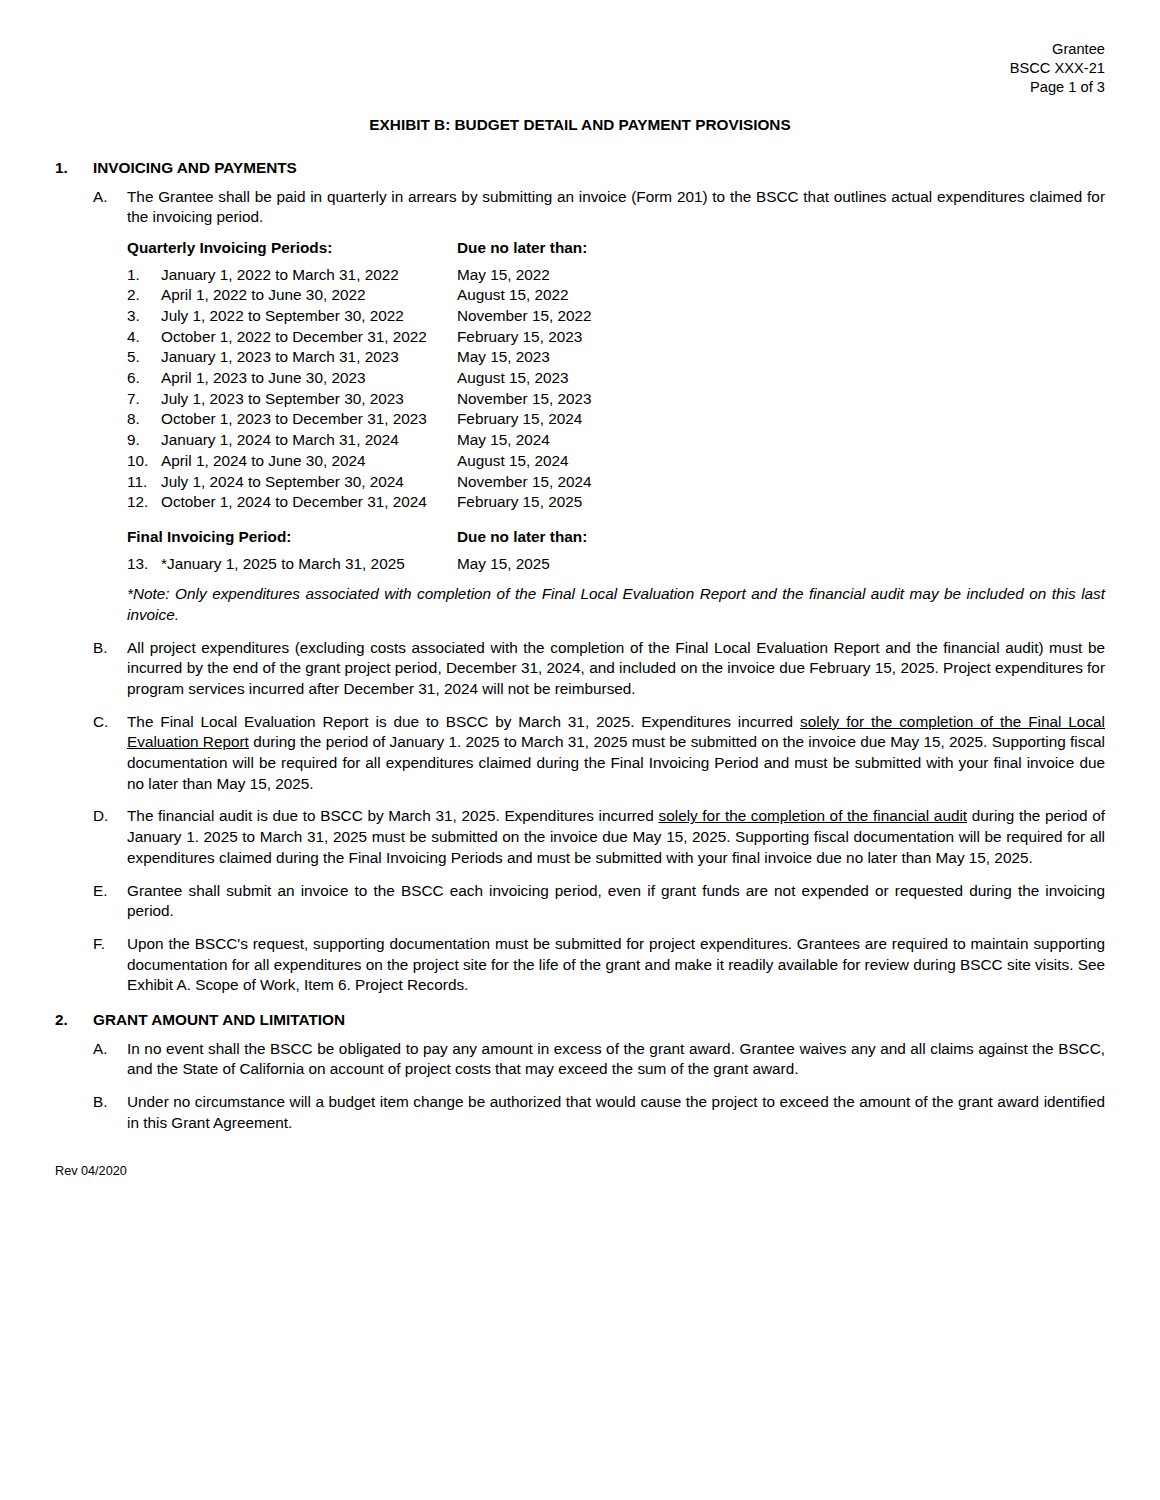Grantee
BSCC XXX-21
Page 1 of 3
EXHIBIT B: BUDGET DETAIL AND PAYMENT PROVISIONS
Invoicing and Payments
The Grantee shall be paid in quarterly in arrears by submitting an invoice (Form 201) to the BSCC that outlines actual expenditures claimed for the invoicing period.
Quarterly Invoicing Periods: Due no later than:
1. January 1, 2022 to March 31, 2022 May 15, 2022
2. April 1, 2022 to June 30, 2022 August 15, 2022
3. July 1, 2022 to September 30, 2022 November 15, 2022
4. October 1, 2022 to December 31, 2022 February 15, 2023
5. January 1, 2023 to March 31, 2023 May 15, 2023
6. April 1, 2023 to June 30, 2023 August 15, 2023
7. July 1, 2023 to September 30, 2023 November 15, 2023
8. October 1, 2023 to December 31, 2023 February 15, 2024
9. January 1, 2024 to March 31, 2024 May 15, 2024
10. April 1, 2024 to June 30, 2024 August 15, 2024
11. July 1, 2024 to September 30, 2024 November 15, 2024
12. October 1, 2024 to December 31, 2024 February 15, 2025
Final Invoicing Period: Due no later than:
13.*January 1, 2025 to March 31, 2025 May 15, 2025
*Note: Only expenditures associated with completion of the Final Local Evaluation Report and the financial audit may be included on this last invoice.
All project expenditures (excluding costs associated with the completion of the Final Local Evaluation Report and the financial audit) must be incurred by the end of the grant project period, December 31, 2024, and included on the invoice due February 15, 2025. Project expenditures for program services incurred after December 31, 2024 will not be reimbursed.
The Final Local Evaluation Report is due to BSCC by March 31, 2025. Expenditures incurred solely for the completion of the Final Local Evaluation Report during the period of January 1. 2025 to March 31, 2025 must be submitted on the invoice due May 15, 2025. Supporting fiscal documentation will be required for all expenditures claimed during the Final Invoicing Period and must be submitted with your final invoice due no later than May 15, 2025.
The financial audit is due to BSCC by March 31, 2025. Expenditures incurred solely for the completion of the financial audit during the period of January 1. 2025 to March 31, 2025 must be submitted on the invoice due May 15, 2025. Supporting fiscal documentation will be required for all expenditures claimed during the Final Invoicing Periods and must be submitted with your final invoice due no later than May 15, 2025.
Grantee shall submit an invoice to the BSCC each invoicing period, even if grant funds are not expended or requested during the invoicing period.
Upon the BSCC's request, supporting documentation must be submitted for project expenditures. Grantees are required to maintain supporting documentation for all expenditures on the project site for the life of the grant and make it readily available for review during BSCC site visits. See Exhibit A. Scope of Work, Item 6. Project Records.
Grant Amount and Limitation
In no event shall the BSCC be obligated to pay any amount in excess of the grant award. Grantee waives any and all claims against the BSCC, and the State of California on account of project costs that may exceed the sum of the grant award.
Under no circumstance will a budget item change be authorized that would cause the project to exceed the amount of the grant award identified in this Grant Agreement.
Rev 04/2020